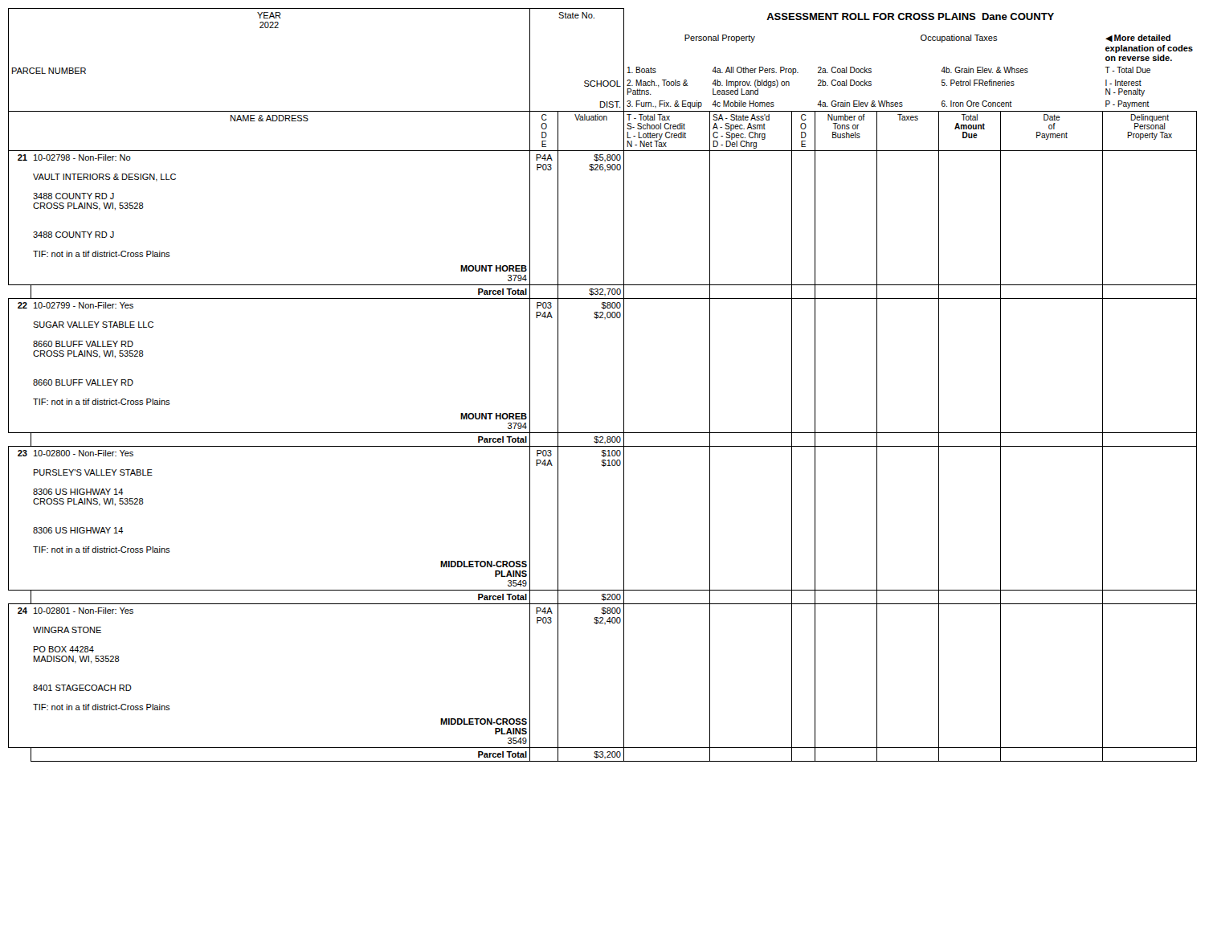| YEAR 2022 | State No. | ASSESSMENT ROLL FOR CROSS PLAINS Dane COUNTY |
| | | Personal Property | Occupational Taxes | ◀ More detailed explanation of codes on reverse side. |
| PARCEL NUMBER | | 1. Boats | 4a. All Other Pers. Prop. | 2a. Coal Docks | 4b. Grain Elev. & Whses | T - Total Due |
| | SCHOOL | 2. Mach., Tools & Pattns. | 4b. Improv. (bldgs) on Leased Land | 2b. Coal Docks | 5. Petrol FRefineries | I - Interest N - Penalty |
| | DIST. | 3. Furn., Fix. & Equip | 4c Mobile Homes | 4a. Grain Elev & Whses | 6. Iron Ore Concent | P - Payment |
| NAME & ADDRESS | C O D E | Valuation | T - Total Tax S- School Credit L - Lottery Credit N - Net Tax | SA - State Ass'd A - Spec. Asmt C - Spec. Chrg D - Del Chrg | C O D E | Number of Tons or Bushels | Taxes | Total Amount Due | Date of Payment | Delinquent Personal Property Tax |
| 21 | 10-02798 - Non-Filer: No VAULT INTERIORS & DESIGN, LLC 3488 COUNTY RD J CROSS PLAINS, WI, 53528 3488 COUNTY RD J TIF: not in a tif district-Cross Plains MOUNT HOREB 3794 | P4A P03 | $5,800 $26,900 | | | | | | | | |
| | Parcel Total | | $32,700 | | | | | | | | |
| 22 | 10-02799 - Non-Filer: Yes SUGAR VALLEY STABLE LLC 8660 BLUFF VALLEY RD CROSS PLAINS, WI, 53528 8660 BLUFF VALLEY RD TIF: not in a tif district-Cross Plains MOUNT HOREB 3794 | P03 P4A | $800 $2,000 | | | | | | | | |
| | Parcel Total | | $2,800 | | | | | | | | |
| 23 | 10-02800 - Non-Filer: Yes PURSLEY'S VALLEY STABLE 8306 US HIGHWAY 14 CROSS PLAINS, WI, 53528 8306 US HIGHWAY 14 TIF: not in a tif district-Cross Plains MIDDLETON-CROSS PLAINS 3549 | P03 P4A | $100 $100 | | | | | | | | |
| | Parcel Total | | $200 | | | | | | | | |
| 24 | 10-02801 - Non-Filer: Yes WINGRA STONE PO BOX 44284 MADISON, WI, 53528 8401 STAGECOACH RD TIF: not in a tif district-Cross Plains MIDDLETON-CROSS PLAINS 3549 | P4A P03 | $800 $2,400 | | | | | | | | |
| | Parcel Total | | $3,200 | | | | | | | | |